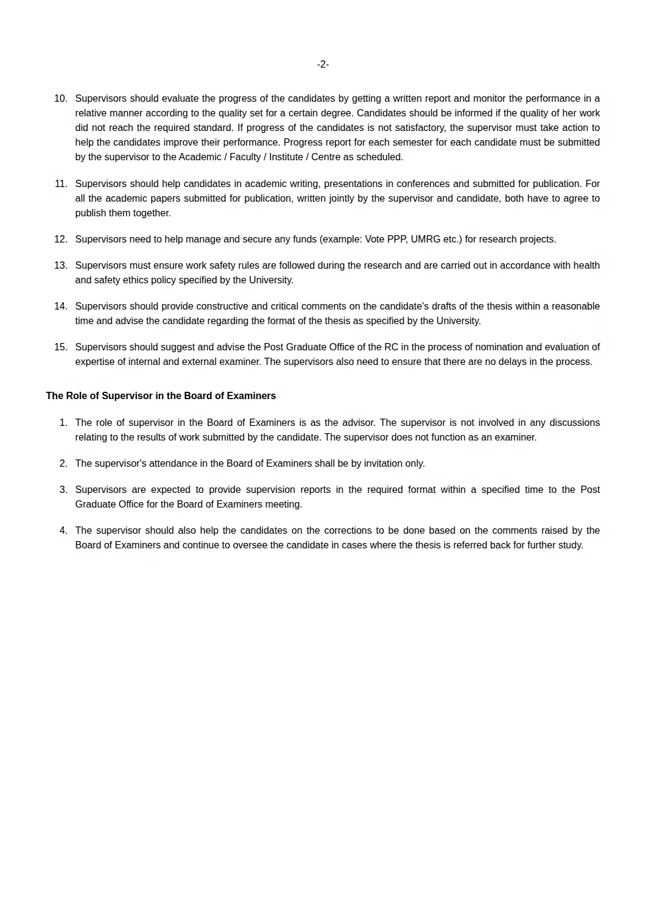-2-
Supervisors should evaluate the progress of the candidates by getting a written report and monitor the performance in a relative manner according to the quality set for a certain degree. Candidates should be informed if the quality of her work did not reach the required standard. If progress of the candidates is not satisfactory, the supervisor must take action to help the candidates improve their performance. Progress report for each semester for each candidate must be submitted by the supervisor to the Academic / Faculty / Institute / Centre as scheduled.
Supervisors should help candidates in academic writing, presentations in conferences and submitted for publication. For all the academic papers submitted for publication, written jointly by the supervisor and candidate, both have to agree to publish them together.
Supervisors need to help manage and secure any funds (example: Vote PPP, UMRG etc.) for research projects.
Supervisors must ensure work safety rules are followed during the research and are carried out in accordance with health and safety ethics policy specified by the University.
Supervisors should provide constructive and critical comments on the candidate's drafts of the thesis within a reasonable time and advise the candidate regarding the format of the thesis as specified by the University.
Supervisors should suggest and advise the Post Graduate Office of the RC in the process of nomination and evaluation of expertise of internal and external examiner. The supervisors also need to ensure that there are no delays in the process.
The Role of Supervisor in the Board of Examiners
The role of supervisor in the Board of Examiners is as the advisor. The supervisor is not involved in any discussions relating to the results of work submitted by the candidate. The supervisor does not function as an examiner.
The supervisor's attendance in the Board of Examiners shall be by invitation only.
Supervisors are expected to provide supervision reports in the required format within a specified time to the Post Graduate Office for the Board of Examiners meeting.
The supervisor should also help the candidates on the corrections to be done based on the comments raised by the Board of Examiners and continue to oversee the candidate in cases where the thesis is referred back for further study.